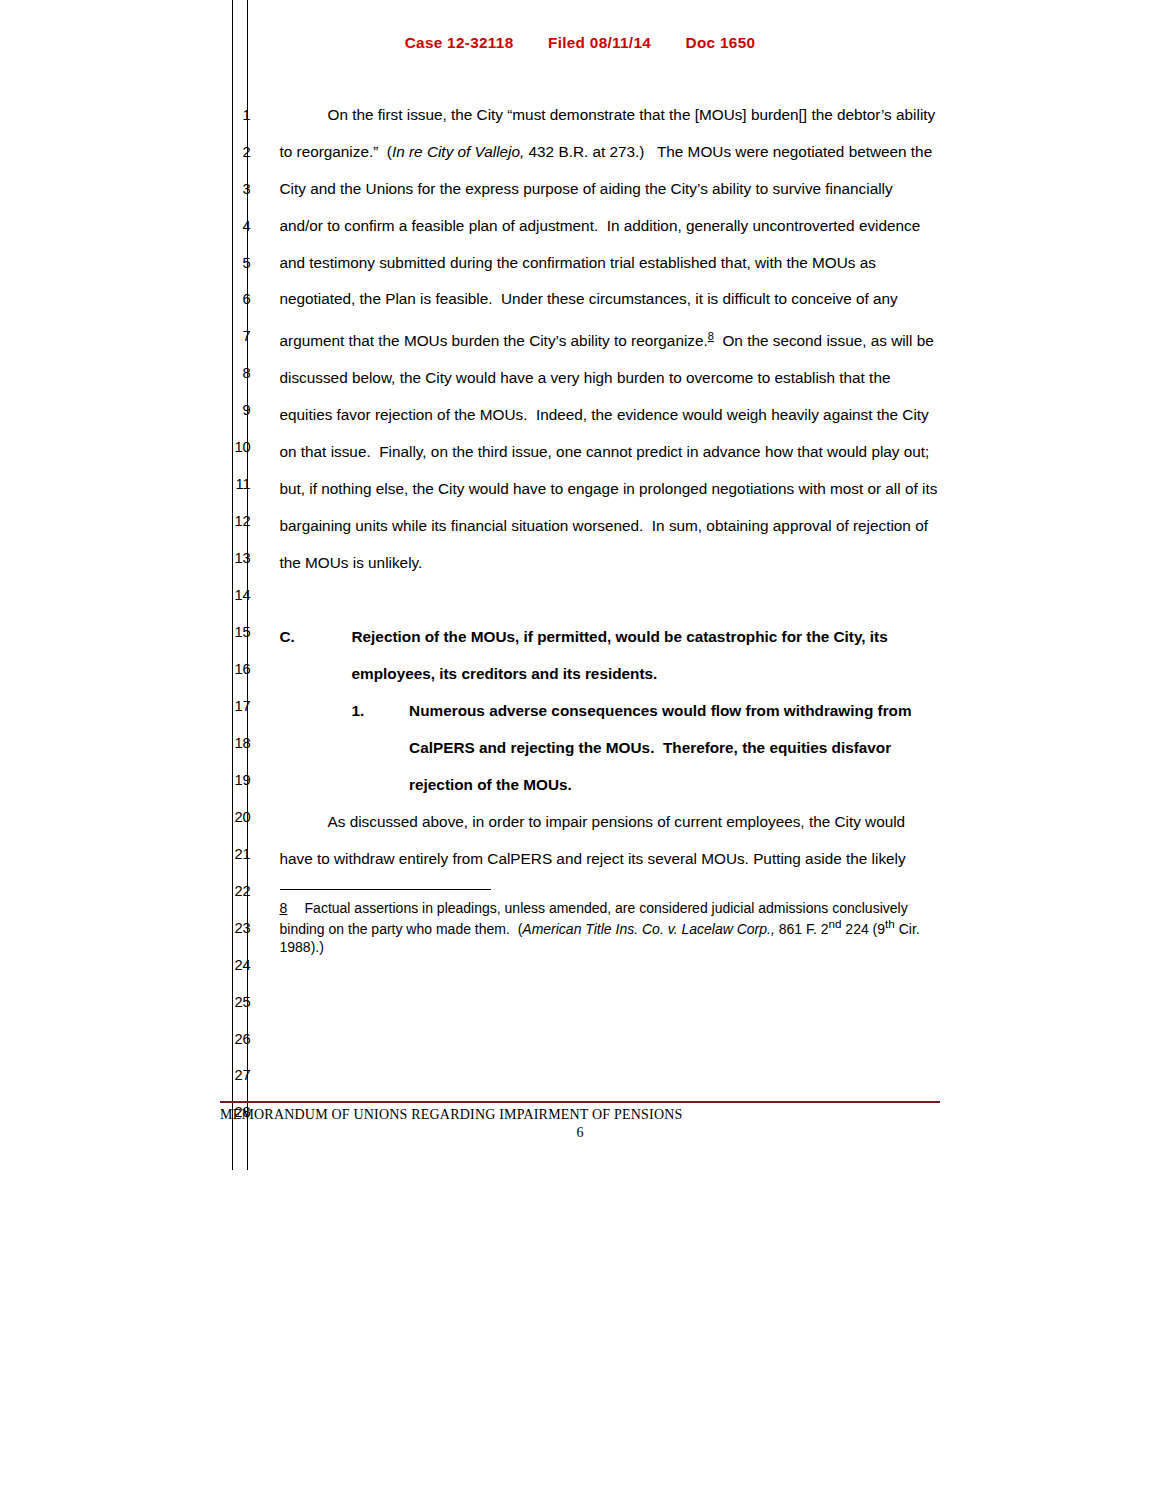Case 12-32118 Filed 08/11/14 Doc 1650
1
2
3
4
5
6
7
8
9
10
11
12
13
14
15
16
17
18
19
20
21
22
23
24
25
26
27
28
On the first issue, the City “must demonstrate that the [MOUs] burden[] the debtor’s ability to reorganize.” (In re City of Vallejo, 432 B.R. at 273.) The MOUs were negotiated between the City and the Unions for the express purpose of aiding the City’s ability to survive financially and/or to confirm a feasible plan of adjustment. In addition, generally uncontroverted evidence and testimony submitted during the confirmation trial established that, with the MOUs as negotiated, the Plan is feasible. Under these circumstances, it is difficult to conceive of any argument that the MOUs burden the City’s ability to reorganize.8 On the second issue, as will be discussed below, the City would have a very high burden to overcome to establish that the equities favor rejection of the MOUs. Indeed, the evidence would weigh heavily against the City on that issue. Finally, on the third issue, one cannot predict in advance how that would play out; but, if nothing else, the City would have to engage in prolonged negotiations with most or all of its bargaining units while its financial situation worsened. In sum, obtaining approval of rejection of the MOUs is unlikely.
C.
Rejection of the MOUs, if permitted, would be catastrophic for the City, its employees, its creditors and its residents.
1.
Numerous adverse consequences would flow from withdrawing from CalPERS and rejecting the MOUs. Therefore, the equities disfavor rejection of the MOUs.
As discussed above, in order to impair pensions of current employees, the City would have to withdraw entirely from CalPERS and reject its several MOUs. Putting aside the likely
8 Factual assertions in pleadings, unless amended, are considered judicial admissions conclusively binding on the party who made them. (American Title Ins. Co. v. Lacelaw Corp., 861 F. 2nd 224 (9th Cir. 1988).)
MEMORANDUM OF UNIONS REGARDING IMPAIRMENT OF PENSIONS
6